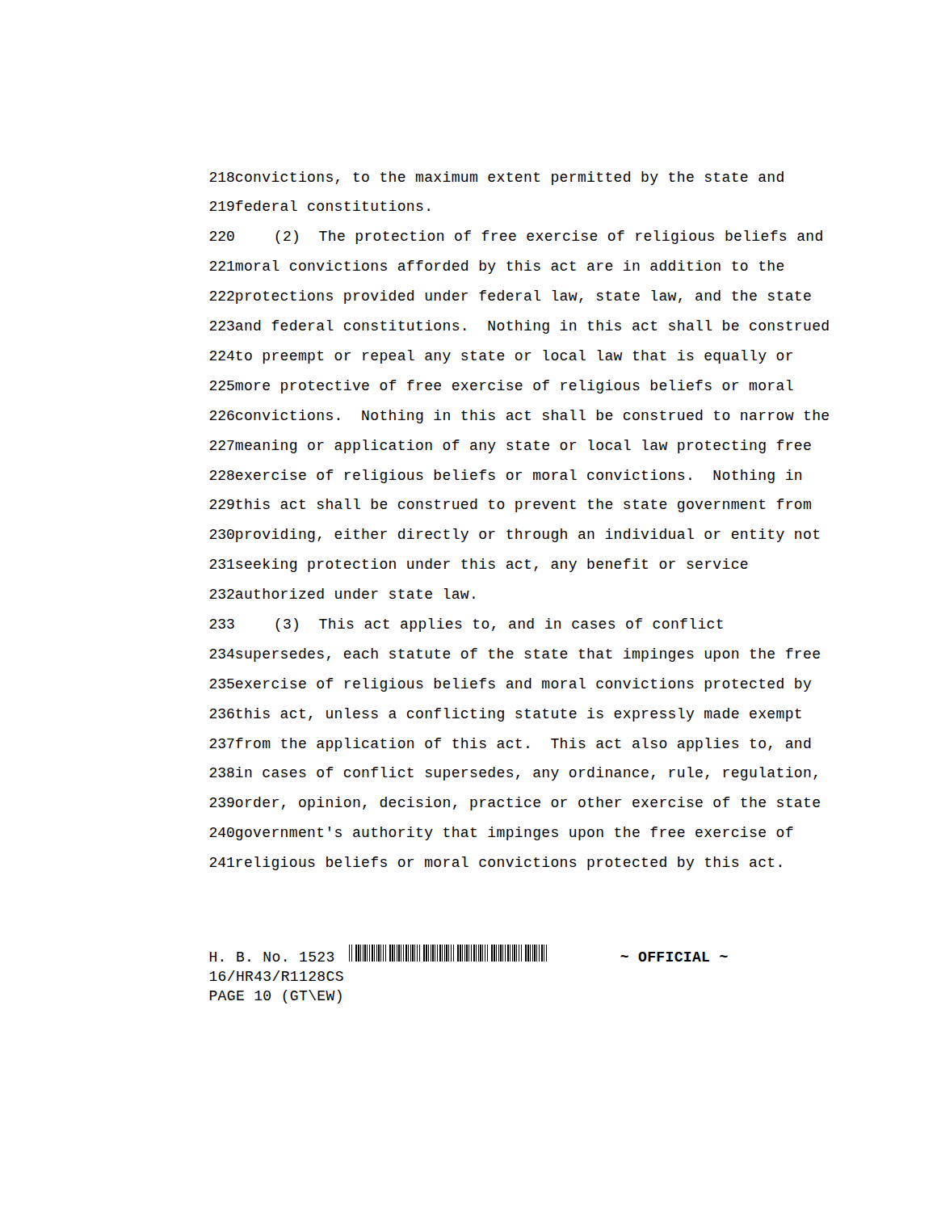| 218 | convictions, to the maximum extent permitted by the state and |
| 219 | federal constitutions. |
| 220 | (2) The protection of free exercise of religious beliefs and |
| 221 | moral convictions afforded by this act are in addition to the |
| 222 | protections provided under federal law, state law, and the state |
| 223 | and federal constitutions. Nothing in this act shall be construed |
| 224 | to preempt or repeal any state or local law that is equally or |
| 225 | more protective of free exercise of religious beliefs or moral |
| 226 | convictions. Nothing in this act shall be construed to narrow the |
| 227 | meaning or application of any state or local law protecting free |
| 228 | exercise of religious beliefs or moral convictions. Nothing in |
| 229 | this act shall be construed to prevent the state government from |
| 230 | providing, either directly or through an individual or entity not |
| 231 | seeking protection under this act, any benefit or service |
| 232 | authorized under state law. |
| 233 | (3) This act applies to, and in cases of conflict |
| 234 | supersedes, each statute of the state that impinges upon the free |
| 235 | exercise of religious beliefs and moral convictions protected by |
| 236 | this act, unless a conflicting statute is expressly made exempt |
| 237 | from the application of this act. This act also applies to, and |
| 238 | in cases of conflict supersedes, any ordinance, rule, regulation, |
| 239 | order, opinion, decision, practice or other exercise of the state |
| 240 | government's authority that impinges upon the free exercise of |
| 241 | religious beliefs or moral convictions protected by this act. |
H. B. No. 1523 ~ OFFICIAL ~
16/HR43/R1128CS
PAGE 10 (GT\EW)